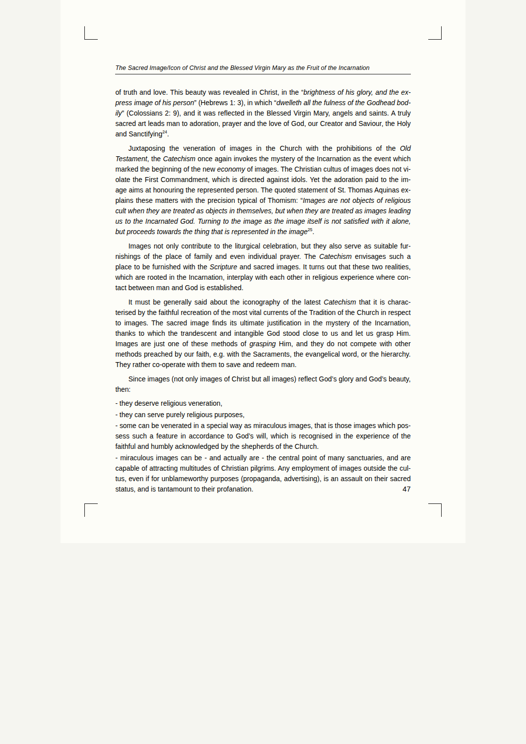The Sacred Image/Icon of Christ and the Blessed Virgin Mary as the Fruit of the Incarnation
of truth and love. This beauty was revealed in Christ, in the “brightness of his glory, and the express image of his person” (Hebrews 1: 3), in which “dwelleth all the fulness of the Godhead bodily” (Colossians 2: 9), and it was reflected in the Blessed Virgin Mary, angels and saints. A truly sacred art leads man to adoration, prayer and the love of God, our Creator and Saviour, the Holy and Sanctifying24.
Juxtaposing the veneration of images in the Church with the prohibitions of the Old Testament, the Catechism once again invokes the mystery of the Incarnation as the event which marked the beginning of the new economy of images. The Christian cultus of images does not violate the First Commandment, which is directed against idols. Yet the adoration paid to the image aims at honouring the represented person. The quoted statement of St. Thomas Aquinas explains these matters with the precision typical of Thomism: “Images are not objects of religious cult when they are treated as objects in themselves, but when they are treated as images leading us to the Incarnated God. Turning to the image as the image itself is not satisfied with it alone, but proceeds towards the thing that is represented in the image25.
Images not only contribute to the liturgical celebration, but they also serve as suitable furnishings of the place of family and even individual prayer. The Catechism envisages such a place to be furnished with the Scripture and sacred images. It turns out that these two realities, which are rooted in the Incarnation, interplay with each other in religious experience where contact between man and God is established.
It must be generally said about the iconography of the latest Catechism that it is characterised by the faithful recreation of the most vital currents of the Tradition of the Church in respect to images. The sacred image finds its ultimate justification in the mystery of the Incarnation, thanks to which the trandescent and intangible God stood close to us and let us grasp Him. Images are just one of these methods of grasping Him, and they do not compete with other methods preached by our faith, e.g. with the Sacraments, the evangelical word, or the hierarchy. They rather co-operate with them to save and redeem man.
Since images (not only images of Christ but all images) reflect God’s glory and God’s beauty, then:
they deserve religious veneration,
they can serve purely religious purposes,
some can be venerated in a special way as miraculous images, that is those images which possess such a feature in accordance to God’s will, which is recognised in the experience of the faithful and humbly acknowledged by the shepherds of the Church.
miraculous images can be - and actually are - the central point of many sanctuaries, and are capable of attracting multitudes of Christian pilgrims. Any employment of images outside the cultus, even if for unblameworthy purposes (propaganda, advertising), is an assault on their sacred status, and is tantamount to their profanation.
47